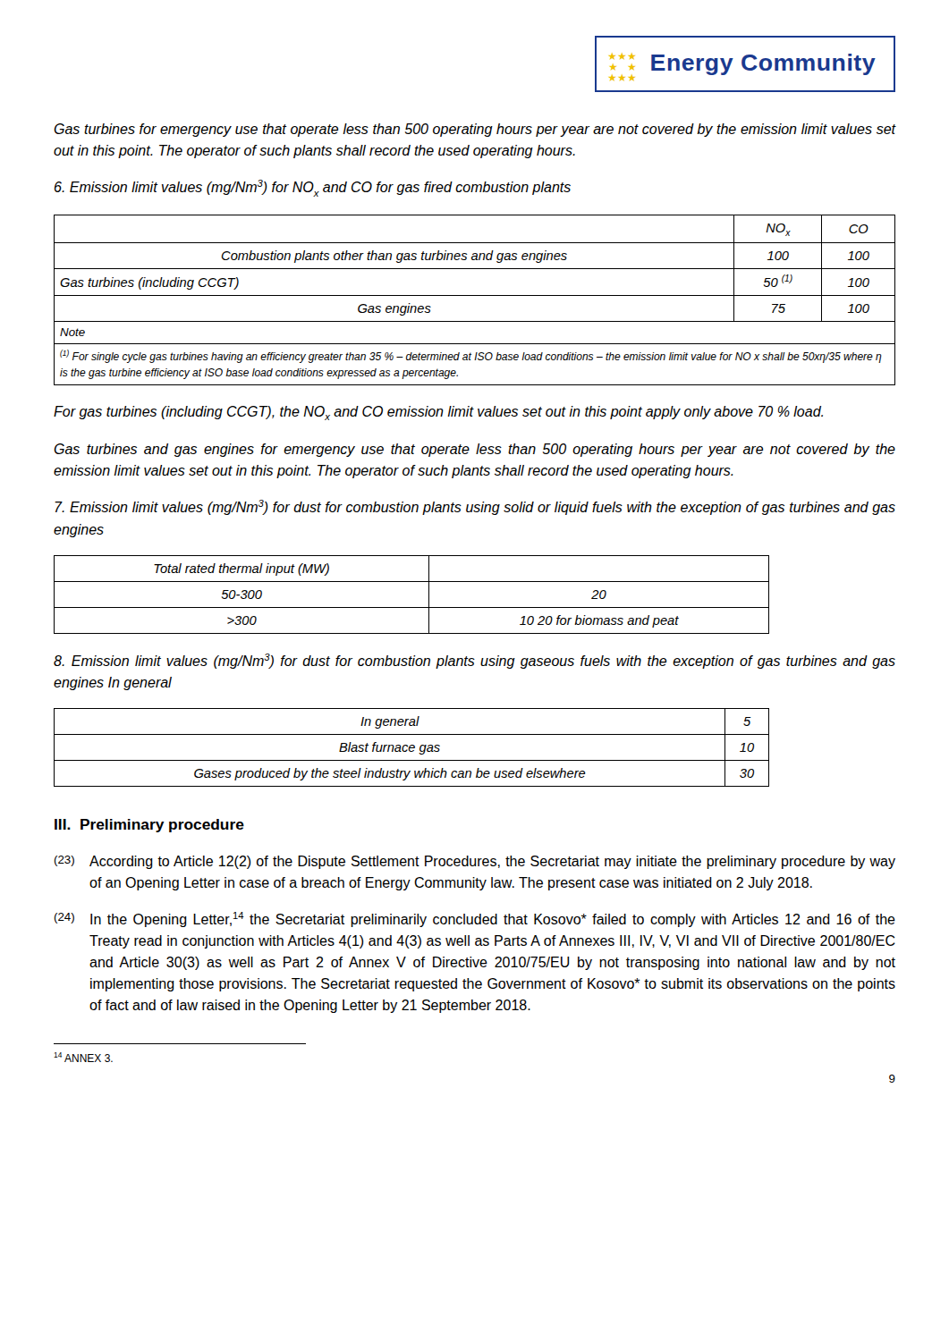★★★
★ ★
★★★ Energy Community
Gas turbines for emergency use that operate less than 500 operating hours per year are not covered by the emission limit values set out in this point. The operator of such plants shall record the used operating hours.
6. Emission limit values (mg/Nm3) for NOx and CO for gas fired combustion plants
| | NO x | CO |
| Combustion plants other than gas turbines and gas engines | 100 | 100 |
| Gas turbines (including CCGT) | 50 (1) | 100 |
| Gas engines | 75 | 100 |
| Note |
| (1) For single cycle gas turbines having an efficiency greater than 35 % – determined at ISO base load conditions – the emission limit value for NO x shall be 50xη/35 where η is the gas turbine efficiency at ISO base load conditions expressed as a percentage. |
For gas turbines (including CCGT), the NOx and CO emission limit values set out in this point apply only above 70 % load.
Gas turbines and gas engines for emergency use that operate less than 500 operating hours per year are not covered by the emission limit values set out in this point. The operator of such plants shall record the used operating hours.
7. Emission limit values (mg/Nm3) for dust for combustion plants using solid or liquid fuels with the exception of gas turbines and gas engines
| Total rated thermal input (MW) | |
| 50-300 | 20 |
| >300 | 10 20 for biomass and peat |
8. Emission limit values (mg/Nm3) for dust for combustion plants using gaseous fuels with the exception of gas turbines and gas engines In general
| In general | 5 |
| Blast furnace gas | 10 |
| Gases produced by the steel industry which can be used elsewhere | 30 |
III. Preliminary procedure
(23)
According to Article 12(2) of the Dispute Settlement Procedures, the Secretariat may initiate the preliminary procedure by way of an Opening Letter in case of a breach of Energy Community law. The present case was initiated on 2 July 2018.
(24)
In the Opening Letter,14 the Secretariat preliminarily concluded that Kosovo* failed to comply with Articles 12 and 16 of the Treaty read in conjunction with Articles 4(1) and 4(3) as well as Parts A of Annexes III, IV, V, VI and VII of Directive 2001/80/EC and Article 30(3) as well as Part 2 of Annex V of Directive 2010/75/EU by not transposing into national law and by not implementing those provisions. The Secretariat requested the Government of Kosovo* to submit its observations on the points of fact and of law raised in the Opening Letter by 21 September 2018.
14 ANNEX 3.
9